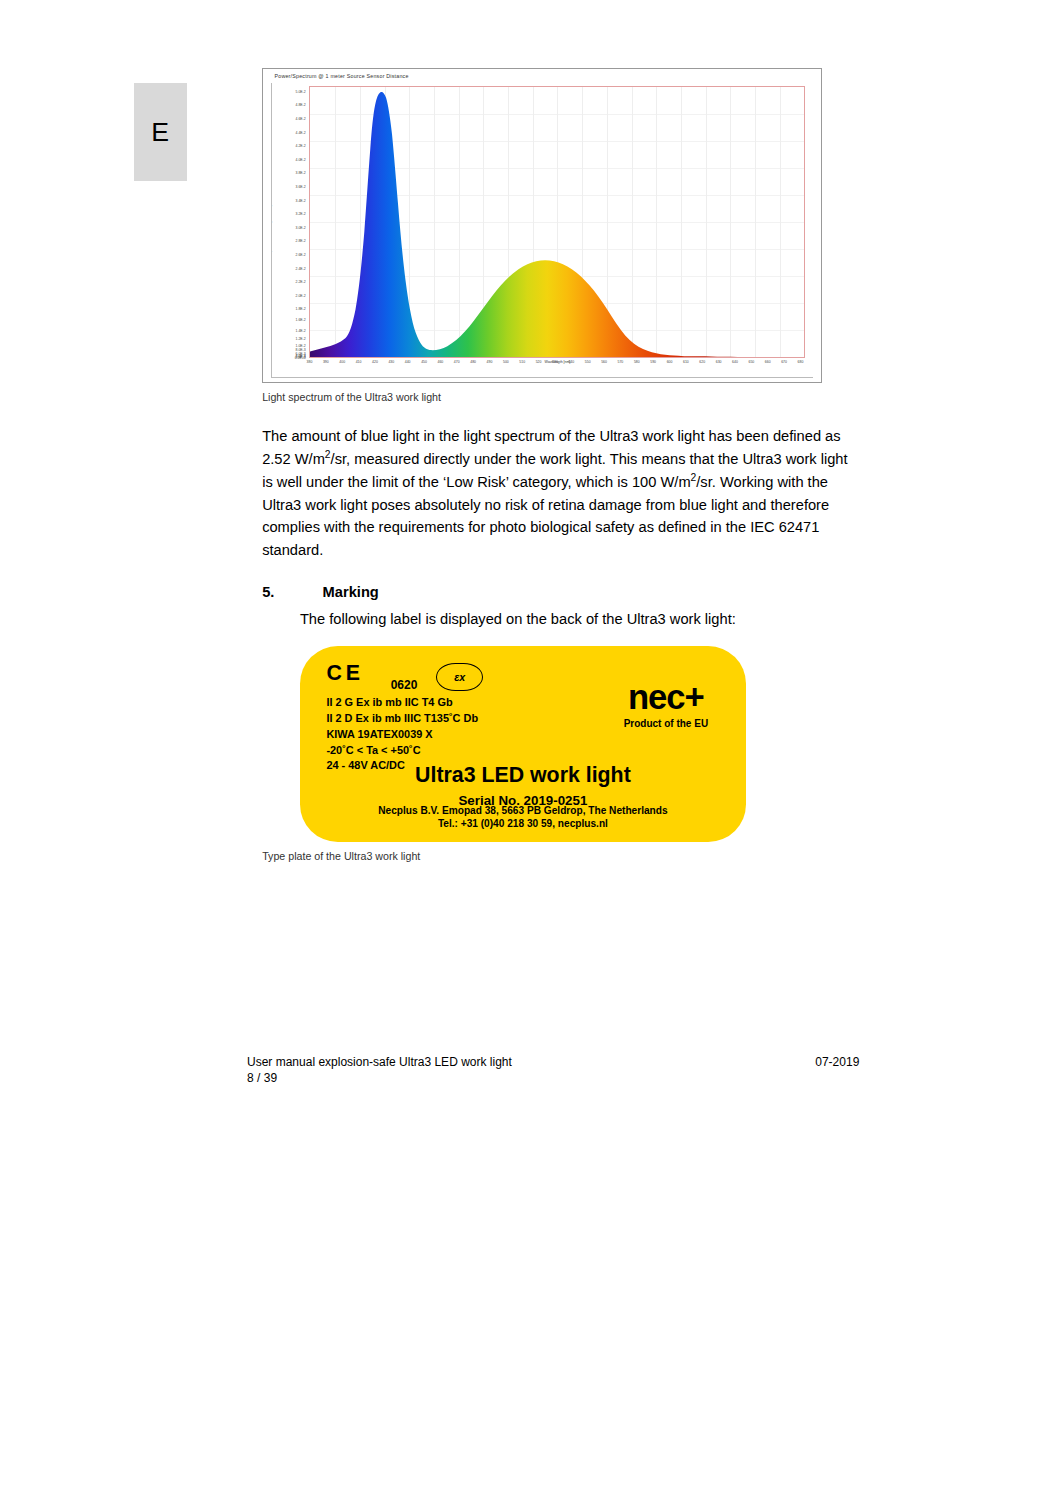E
Power/Spectrum @ 1 meter Source Sensor Distance
Spectral Irradiance [W/m²/nm]
5.0E-2 4.8E-2 4.6E-2 4.4E-2 4.2E-2 4.0E-2 3.8E-2 3.6E-2 3.4E-2 3.2E-2 3.0E-2 2.8E-2 2.6E-2 2.4E-2 2.2E-2 2.0E-2 1.8E-2 1.6E-2 1.4E-2 1.2E-2 1.0E-2 8.0E-3 6.0E-3 4.0E-3 2.0E-3 0.0E+0
380 390 400 410 420 430 440 450 460 470 480 490 500 510 520 530 540 550 560 570 580 590 600 610 620 630 640 650 660 670 680 Wavelength [nm]
Light spectrum of the Ultra3 work light
The amount of blue light in the light spectrum of the Ultra3 work light has been defined as 2.52 W/m2/sr, measured directly under the work light. This means that the Ultra3 work light is well under the limit of the ‘Low Risk’ category, which is 100 W/m2/sr. Working with the Ultra3 work light poses absolutely no risk of retina damage from blue light and therefore complies with the requirements for photo biological safety as defined in the IEC 62471 standard.
5.
Marking
The following label is displayed on the back of the Ultra3 work light:
C E
0620
εx
II 2 G Ex ib mb IIC T4 Gb
II 2 D Ex ib mb IIIC T135˚C Db
KIWA 19ATEX0039 X
-20˚C < Ta < +50˚C
24 - 48V AC/DC
nec+
Product of the EU
Ultra3 LED work light
Serial No. 2019-0251
Necplus B.V. Emopad 38, 5663 PB Geldrop, The Netherlands
Tel.: +31 (0)40 218 30 59, necplus.nl
Type plate of the Ultra3 work light
User manual explosion-safe Ultra3 LED work light
07-2019
8 / 39